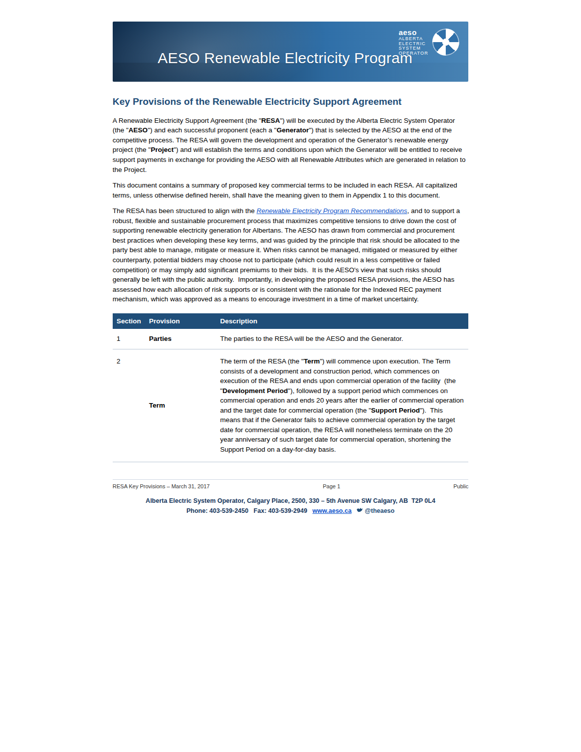AESO Renewable Electricity Program
aeso ALBERTA
ELECTRIC
SYSTEM
OPERATOR
Key Provisions of the Renewable Electricity Support Agreement
A Renewable Electricity Support Agreement (the "RESA") will be executed by the Alberta Electric System Operator (the "AESO") and each successful proponent (each a "Generator") that is selected by the AESO at the end of the competitive process. The RESA will govern the development and operation of the Generator’s renewable energy project (the "Project") and will establish the terms and conditions upon which the Generator will be entitled to receive support payments in exchange for providing the AESO with all Renewable Attributes which are generated in relation to the Project.
This document contains a summary of proposed key commercial terms to be included in each RESA. All capitalized terms, unless otherwise defined herein, shall have the meaning given to them in Appendix 1 to this document.
The RESA has been structured to align with the Renewable Electricity Program Recommendations, and to support a robust, flexible and sustainable procurement process that maximizes competitive tensions to drive down the cost of supporting renewable electricity generation for Albertans. The AESO has drawn from commercial and procurement best practices when developing these key terms, and was guided by the principle that risk should be allocated to the party best able to manage, mitigate or measure it. When risks cannot be managed, mitigated or measured by either counterparty, potential bidders may choose not to participate (which could result in a less competitive or failed competition) or may simply add significant premiums to their bids. It is the AESO's view that such risks should generally be left with the public authority. Importantly, in developing the proposed RESA provisions, the AESO has assessed how each allocation of risk supports or is consistent with the rationale for the Indexed REC payment mechanism, which was approved as a means to encourage investment in a time of market uncertainty.
| Section | Provision | Description |
| --- | --- | --- |
| 1 | Parties | The parties to the RESA will be the AESO and the Generator. |
| 2 | Term | The term of the RESA (the " Term ") will commence upon execution. The Term consists of a development and construction period, which commences on execution of the RESA and ends upon commercial operation of the facility (the " Development Period "), followed by a support period which commences on commercial operation and ends 20 years after the earlier of commercial operation and the target date for commercial operation (the " Support Period "). This means that if the Generator fails to achieve commercial operation by the target date for commercial operation, the RESA will nonetheless terminate on the 20 year anniversary of such target date for commercial operation, shortening the Support Period on a day-for-day basis. |
RESA Key Provisions – March 31, 2017
Page 1
Public
Alberta Electric System Operator, Calgary Place, 2500, 330 – 5th Avenue SW Calgary, AB T2P 0L4
Phone: 403-539-2450 Fax: 403-539-2949 www.aeso.ca @theaeso